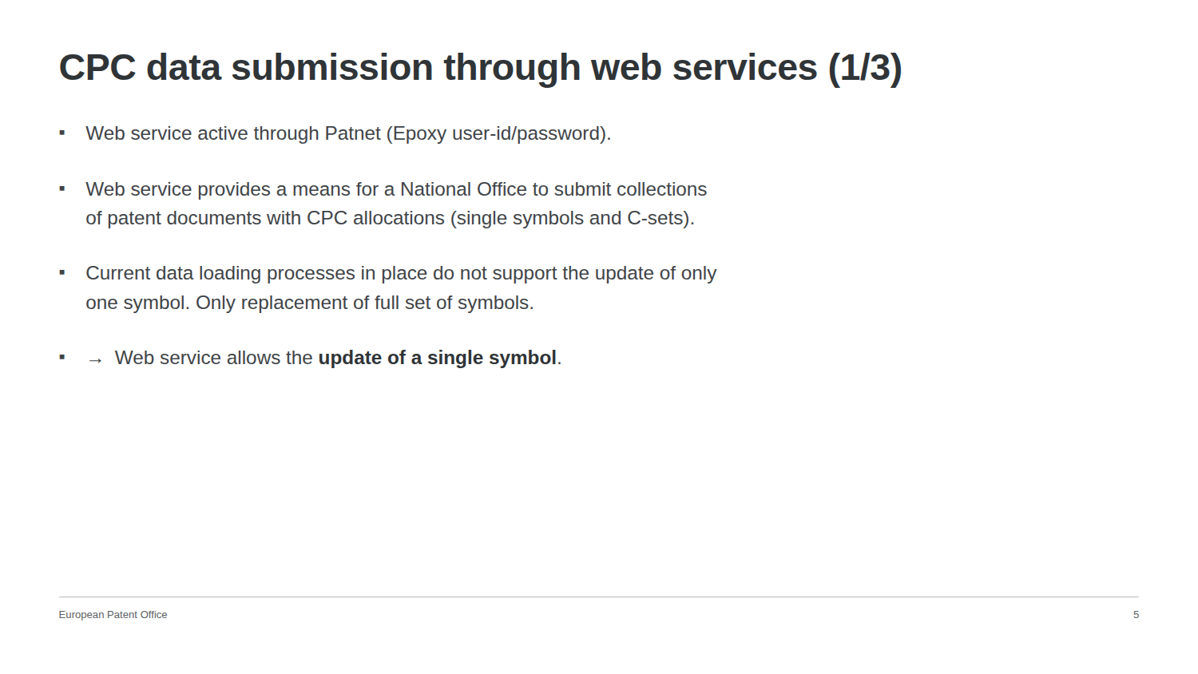CPC data submission through web services (1/3)
Web service active through Patnet (Epoxy user-id/password).
Web service provides a means for a National Office to submit collections of patent documents with CPC allocations (single symbols and C-sets).
Current data loading processes in place do not support the update of only one symbol. Only replacement of full set of symbols.
→ Web service allows the update of a single symbol.
European Patent Office 5